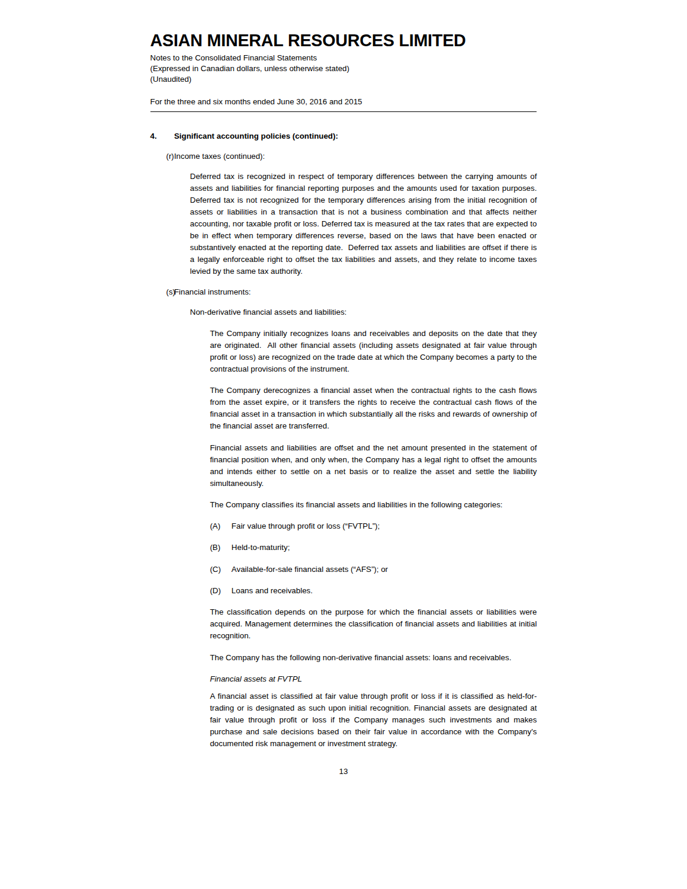ASIAN MINERAL RESOURCES LIMITED
Notes to the Consolidated Financial Statements
(Expressed in Canadian dollars, unless otherwise stated)
(Unaudited)
For the three and six months ended June 30, 2016 and 2015
4. Significant accounting policies (continued):
(r) Income taxes (continued):
Deferred tax is recognized in respect of temporary differences between the carrying amounts of assets and liabilities for financial reporting purposes and the amounts used for taxation purposes. Deferred tax is not recognized for the temporary differences arising from the initial recognition of assets or liabilities in a transaction that is not a business combination and that affects neither accounting, nor taxable profit or loss. Deferred tax is measured at the tax rates that are expected to be in effect when temporary differences reverse, based on the laws that have been enacted or substantively enacted at the reporting date. Deferred tax assets and liabilities are offset if there is a legally enforceable right to offset the tax liabilities and assets, and they relate to income taxes levied by the same tax authority.
(s) Financial instruments:
Non-derivative financial assets and liabilities:
The Company initially recognizes loans and receivables and deposits on the date that they are originated. All other financial assets (including assets designated at fair value through profit or loss) are recognized on the trade date at which the Company becomes a party to the contractual provisions of the instrument.
The Company derecognizes a financial asset when the contractual rights to the cash flows from the asset expire, or it transfers the rights to receive the contractual cash flows of the financial asset in a transaction in which substantially all the risks and rewards of ownership of the financial asset are transferred.
Financial assets and liabilities are offset and the net amount presented in the statement of financial position when, and only when, the Company has a legal right to offset the amounts and intends either to settle on a net basis or to realize the asset and settle the liability simultaneously.
The Company classifies its financial assets and liabilities in the following categories:
(A) Fair value through profit or loss (“FVTPL”);
(B) Held-to-maturity;
(C) Available-for-sale financial assets (“AFS”); or
(D) Loans and receivables.
The classification depends on the purpose for which the financial assets or liabilities were acquired. Management determines the classification of financial assets and liabilities at initial recognition.
The Company has the following non-derivative financial assets: loans and receivables.
Financial assets at FVTPL
A financial asset is classified at fair value through profit or loss if it is classified as held-for-trading or is designated as such upon initial recognition. Financial assets are designated at fair value through profit or loss if the Company manages such investments and makes purchase and sale decisions based on their fair value in accordance with the Company's documented risk management or investment strategy.
13